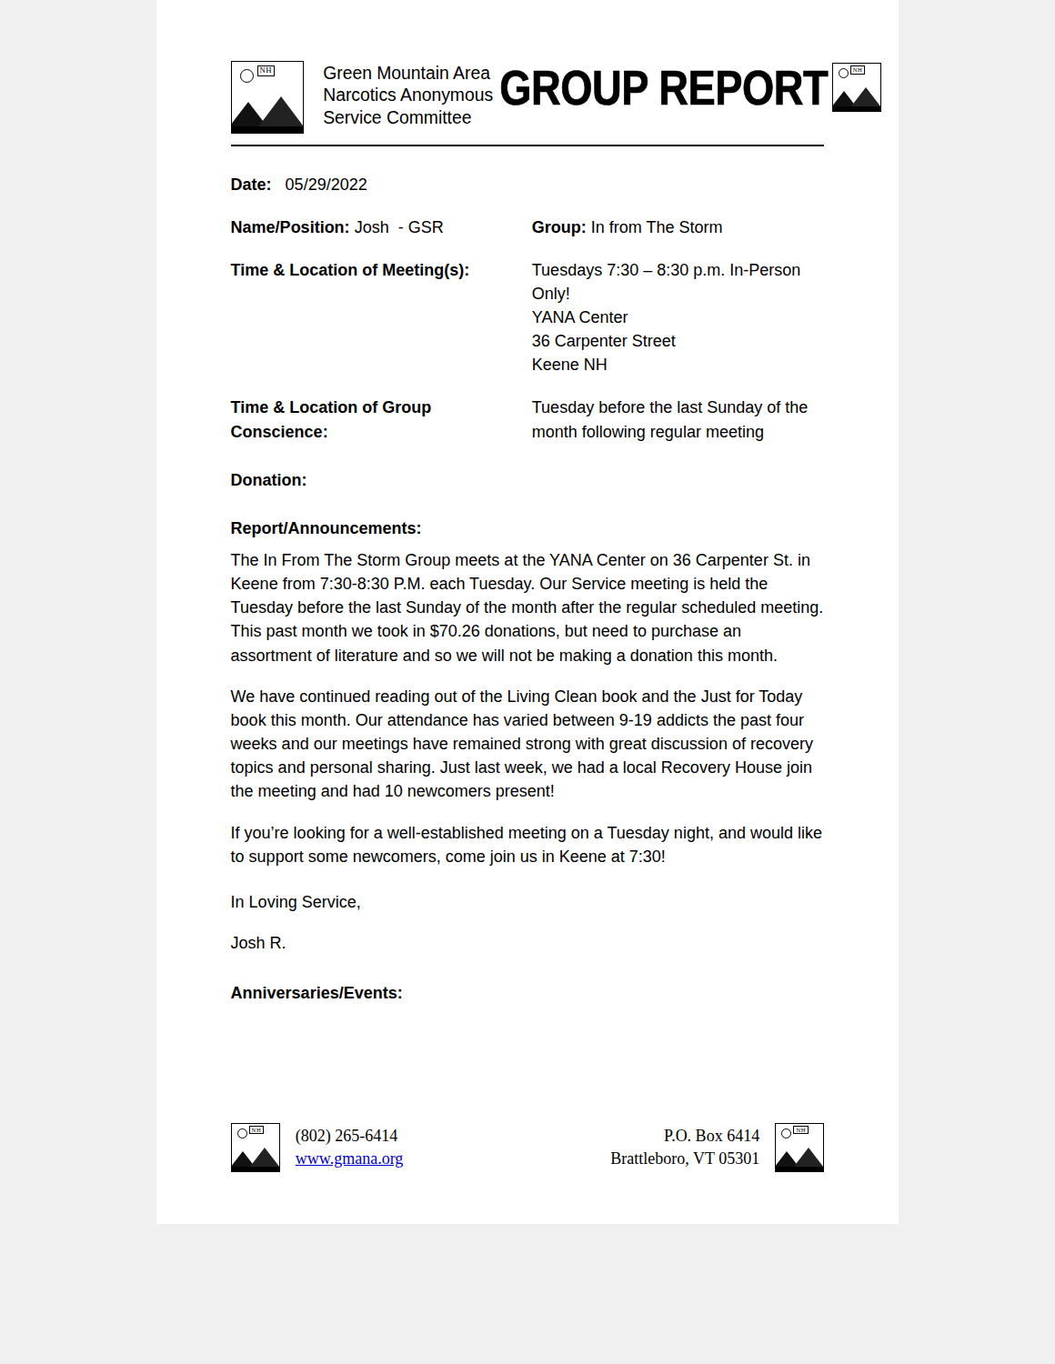NH
Green Mountain Area
Narcotics Anonymous
Service Committee
GROUP REPORT
NH
Date: 05/29/2022
Name/Position: Josh - GSR
Group: In from The Storm
Time & Location of Meeting(s):
Tuesdays 7:30 – 8:30 p.m. In-Person Only!
YANA Center
36 Carpenter Street
Keene NH
Time & Location of Group Conscience:
Tuesday before the last Sunday of the
month following regular meeting
Donation:
Report/Announcements:
The In From The Storm Group meets at the YANA Center on 36 Carpenter St. in Keene from 7:30-8:30 P.M. each Tuesday. Our Service meeting is held the Tuesday before the last Sunday of the month after the regular scheduled meeting. This past month we took in $70.26 donations, but need to purchase an assortment of literature and so we will not be making a donation this month.
We have continued reading out of the Living Clean book and the Just for Today book this month. Our attendance has varied between 9-19 addicts the past four weeks and our meetings have remained strong with great discussion of recovery topics and personal sharing. Just last week, we had a local Recovery House join the meeting and had 10 newcomers present!
If you’re looking for a well-established meeting on a Tuesday night, and would like to support some newcomers, come join us in Keene at 7:30!
In Loving Service,
Josh R.
Anniversaries/Events:
NH
(802) 265-6414
www.gmana.org
P.O. Box 6414
Brattleboro, VT 05301
NH